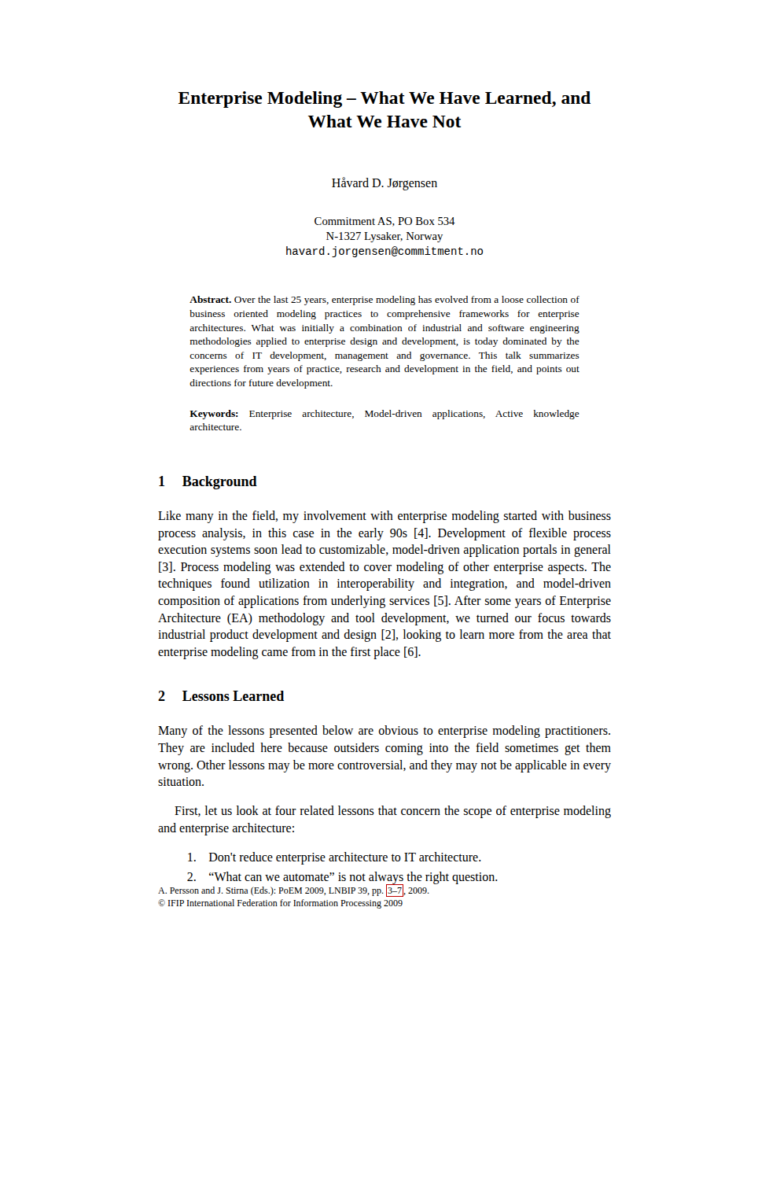Enterprise Modeling – What We Have Learned, and
What We Have Not
Håvard D. Jørgensen
Commitment AS, PO Box 534
N-1327 Lysaker, Norway
havard.jorgensen@commitment.no
Abstract. Over the last 25 years, enterprise modeling has evolved from a loose collection of business oriented modeling practices to comprehensive frameworks for enterprise architectures. What was initially a combination of industrial and software engineering methodologies applied to enterprise design and development, is today dominated by the concerns of IT development, management and governance. This talk summarizes experiences from years of practice, research and development in the field, and points out directions for future development.
Keywords: Enterprise architecture, Model-driven applications, Active knowledge architecture.
1 Background
Like many in the field, my involvement with enterprise modeling started with business process analysis, in this case in the early 90s [4]. Development of flexible process execution systems soon lead to customizable, model-driven application portals in general [3]. Process modeling was extended to cover modeling of other enterprise aspects. The techniques found utilization in interoperability and integration, and model-driven composition of applications from underlying services [5]. After some years of Enterprise Architecture (EA) methodology and tool development, we turned our focus towards industrial product development and design [2], looking to learn more from the area that enterprise modeling came from in the first place [6].
2 Lessons Learned
Many of the lessons presented below are obvious to enterprise modeling practitioners. They are included here because outsiders coming into the field sometimes get them wrong. Other lessons may be more controversial, and they may not be applicable in every situation.
First, let us look at four related lessons that concern the scope of enterprise modeling and enterprise architecture:
Don't reduce enterprise architecture to IT architecture.
“What can we automate” is not always the right question.
A. Persson and J. Stirna (Eds.): PoEM 2009, LNBIP 39, pp. 3–7, 2009.
© IFIP International Federation for Information Processing 2009